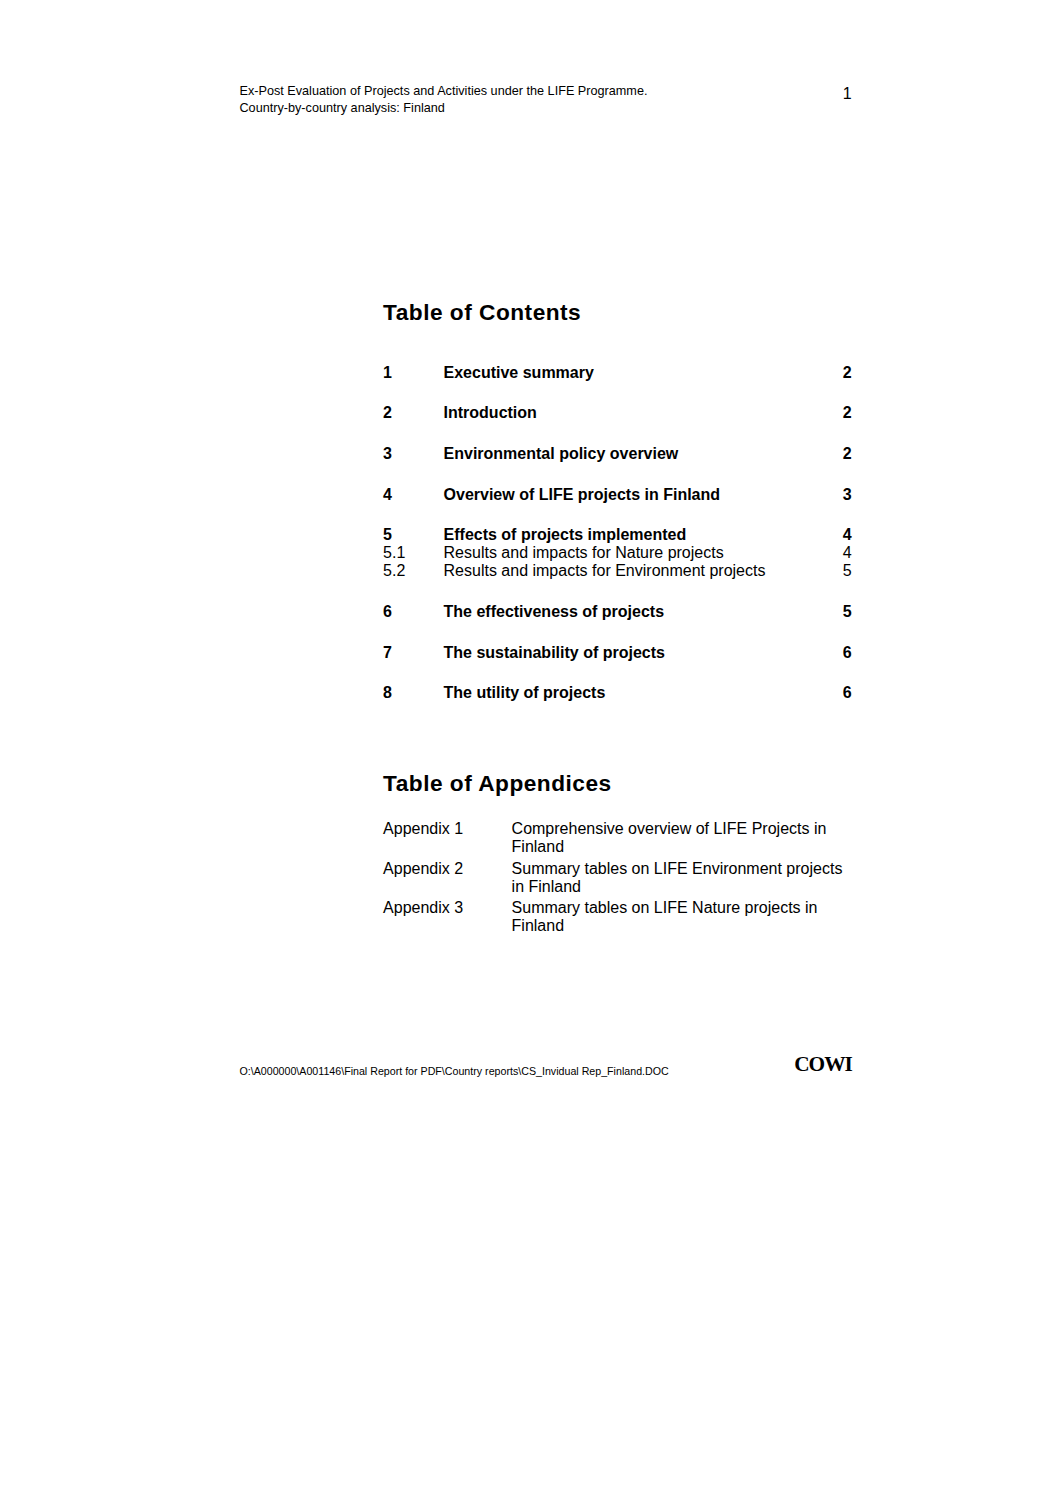Ex-Post Evaluation of Projects and Activities under the LIFE Programme.
Country-by-country analysis: Finland
1
Table of Contents
| 1 | Executive summary | 2 |
| 2 | Introduction | 2 |
| 3 | Environmental policy overview | 2 |
| 4 | Overview of LIFE projects in Finland | 3 |
| 5 | Effects of projects implemented | 4 |
| 5.1 | Results and impacts for Nature projects | 4 |
| 5.2 | Results and impacts for Environment projects | 5 |
| 6 | The effectiveness of projects | 5 |
| 7 | The sustainability of projects | 6 |
| 8 | The utility of projects | 6 |
Table of Appendices
| Appendix 1 | Comprehensive overview of LIFE Projects in Finland |
| Appendix 2 | Summary tables on LIFE Environment projects in Finland |
| Appendix 3 | Summary tables on LIFE Nature projects in Finland |
O:\A000000\A001146\Final Report for PDF\Country reports\CS_Invidual Rep_Finland.DOC
COWI